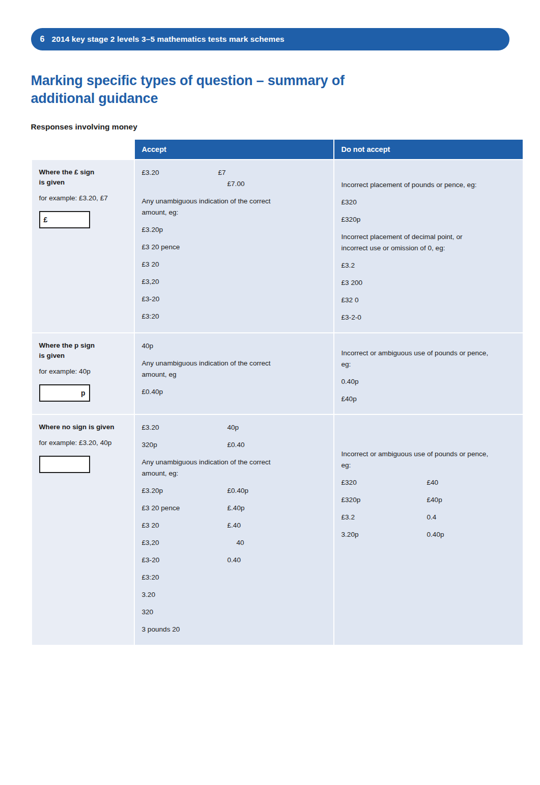6 2014 key stage 2 levels 3–5 mathematics tests mark schemes
Marking specific types of question – summary of
additional guidance
Responses involving money
| | Accept | Do not accept |
| --- | --- | --- |
| Where the £ sign is given for example: £3.20, £7 £ | £3.20 £7 £7.00 Any unambiguous indication of the correct amount, eg: £3.20p £3 20 pence £3 20 £3,20 £3-20 £3:20 | Incorrect placement of pounds or pence, eg: £320 £320p Incorrect placement of decimal point, or incorrect use or omission of 0, eg: £3.2 £3 200 £32 0 £3-2-0 |
| Where the p sign is given for example: 40p p | 40p Any unambiguous indication of the correct amount, eg £0.40p | Incorrect or ambiguous use of pounds or pence, eg: 0.40p £40p |
| Where no sign is given for example: £3.20, 40p | £3.20 320p 40p £0.40 Any unambiguous indication of the correct amount, eg: £3.20p £3 20 pence £3 20 £3,20 £3-20 £3:20 3.20 320 3 pounds 20 £0.40p £.40p £.40 40 0.40 | Incorrect or ambiguous use of pounds or pence, eg: £320 £320p £3.2 3.20p £40 £40p 0.4 0.40p |